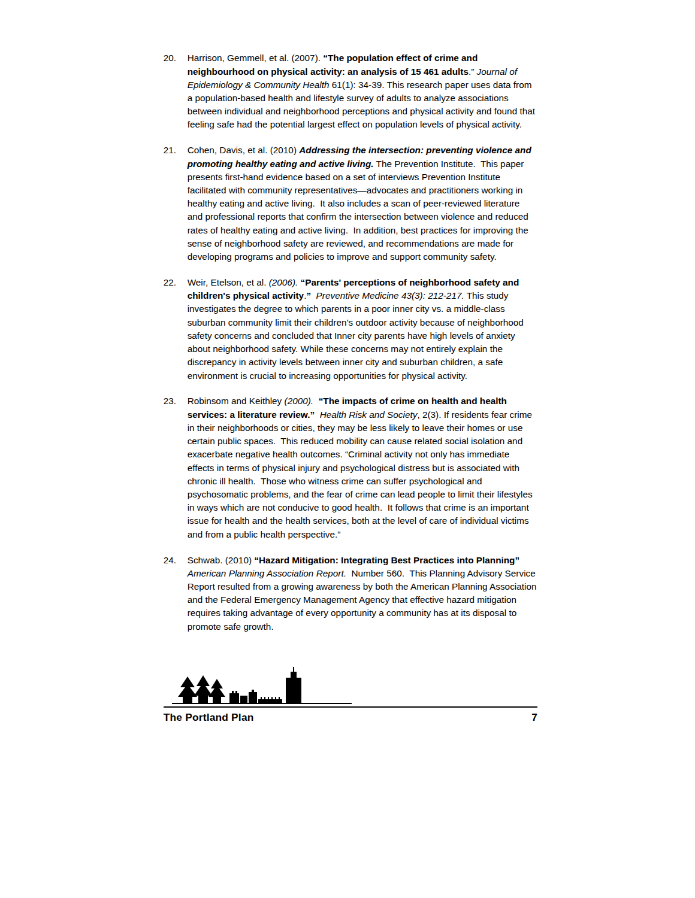20. Harrison, Gemmell, et al. (2007). “The population effect of crime and neighbourhood on physical activity: an analysis of 15 461 adults.” Journal of Epidemiology & Community Health 61(1): 34-39. This research paper uses data from a population-based health and lifestyle survey of adults to analyze associations between individual and neighborhood perceptions and physical activity and found that feeling safe had the potential largest effect on population levels of physical activity.
21. Cohen, Davis, et al. (2010) Addressing the intersection: preventing violence and promoting healthy eating and active living. The Prevention Institute. This paper presents first-hand evidence based on a set of interviews Prevention Institute facilitated with community representatives—advocates and practitioners working in healthy eating and active living. It also includes a scan of peer-reviewed literature and professional reports that confirm the intersection between violence and reduced rates of healthy eating and active living. In addition, best practices for improving the sense of neighborhood safety are reviewed, and recommendations are made for developing programs and policies to improve and support community safety.
22. Weir, Etelson, et al. (2006). “Parents' perceptions of neighborhood safety and children's physical activity.” Preventive Medicine 43(3): 212-217. This study investigates the degree to which parents in a poor inner city vs. a middle-class suburban community limit their children’s outdoor activity because of neighborhood safety concerns and concluded that Inner city parents have high levels of anxiety about neighborhood safety. While these concerns may not entirely explain the discrepancy in activity levels between inner city and suburban children, a safe environment is crucial to increasing opportunities for physical activity.
23. Robinsom and Keithley (2000). “The impacts of crime on health and health services: a literature review.” Health Risk and Society, 2(3). If residents fear crime in their neighborhoods or cities, they may be less likely to leave their homes or use certain public spaces. This reduced mobility can cause related social isolation and exacerbate negative health outcomes. “Criminal activity not only has immediate effects in terms of physical injury and psychological distress but is associated with chronic ill health. Those who witness crime can suffer psychological and psychosomatic problems, and the fear of crime can lead people to limit their lifestyles in ways which are not conducive to good health. It follows that crime is an important issue for health and the health services, both at the level of care of individual victims and from a public health perspective.”
24. Schwab. (2010) “Hazard Mitigation: Integrating Best Practices into Planning” American Planning Association Report. Number 560. This Planning Advisory Service Report resulted from a growing awareness by both the American Planning Association and the Federal Emergency Management Agency that effective hazard mitigation requires taking advantage of every opportunity a community has at its disposal to promote safe growth.
The Portland Plan 7